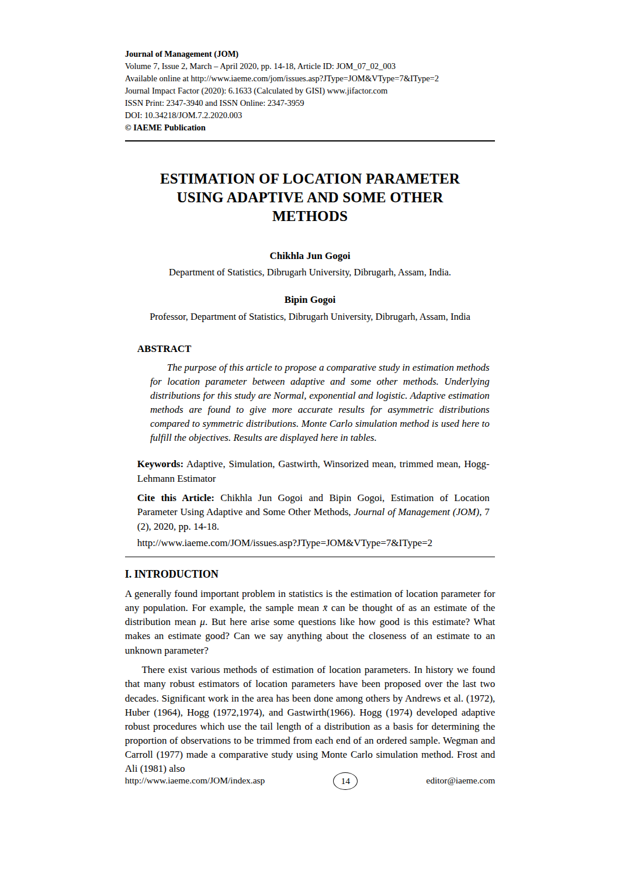Journal of Management (JOM)
Volume 7, Issue 2, March – April 2020, pp. 14-18, Article ID: JOM_07_02_003
Available online at http://www.iaeme.com/jom/issues.asp?JType=JOM&VType=7&IType=2
Journal Impact Factor (2020): 6.1633 (Calculated by GISI) www.jifactor.com
ISSN Print: 2347-3940 and ISSN Online: 2347-3959
DOI: 10.34218/JOM.7.2.2020.003
© IAEME Publication
ESTIMATION OF LOCATION PARAMETER
USING ADAPTIVE AND SOME OTHER
METHODS
Chikhla Jun Gogoi
Department of Statistics, Dibrugarh University, Dibrugarh, Assam, India.
Bipin Gogoi
Professor, Department of Statistics, Dibrugarh University, Dibrugarh, Assam, India
ABSTRACT
The purpose of this article to propose a comparative study in estimation methods for location parameter between adaptive and some other methods. Underlying distributions for this study are Normal, exponential and logistic. Adaptive estimation methods are found to give more accurate results for asymmetric distributions compared to symmetric distributions. Monte Carlo simulation method is used here to fulfill the objectives. Results are displayed here in tables.
Keywords: Adaptive, Simulation, Gastwirth, Winsorized mean, trimmed mean, Hogg-Lehmann Estimator
Cite this Article: Chikhla Jun Gogoi and Bipin Gogoi, Estimation of Location Parameter Using Adaptive and Some Other Methods, Journal of Management (JOM), 7 (2), 2020, pp. 14-18.
http://www.iaeme.com/JOM/issues.asp?JType=JOM&VType=7&IType=2
I. INTRODUCTION
A generally found important problem in statistics is the estimation of location parameter for any population. For example, the sample mean x̄ can be thought of as an estimate of the distribution mean μ. But here arise some questions like how good is this estimate? What makes an estimate good? Can we say anything about the closeness of an estimate to an unknown parameter?
There exist various methods of estimation of location parameters. In history we found that many robust estimators of location parameters have been proposed over the last two decades. Significant work in the area has been done among others by Andrews et al. (1972), Huber (1964), Hogg (1972,1974), and Gastwirth(1966). Hogg (1974) developed adaptive robust procedures which use the tail length of a distribution as a basis for determining the proportion of observations to be trimmed from each end of an ordered sample. Wegman and Carroll (1977) made a comparative study using Monte Carlo simulation method. Frost and Ali (1981) also
http://www.iaeme.com/JOM/index.asp
14
editor@iaeme.com